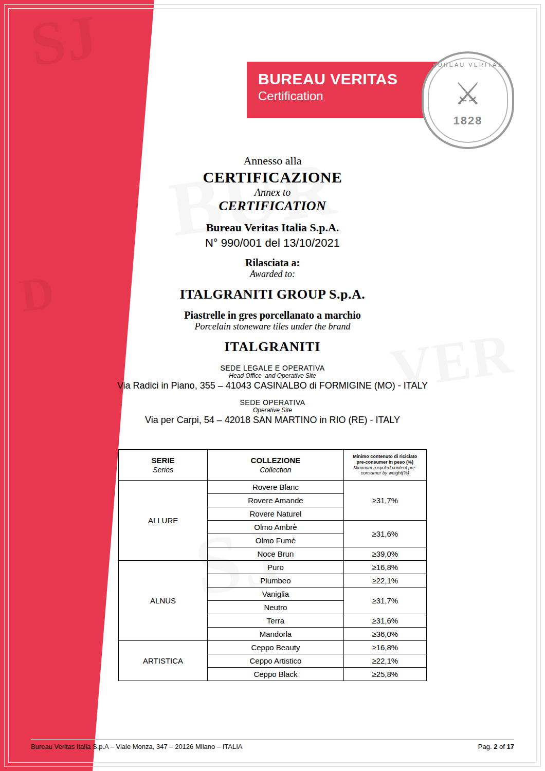SJ
D
BUR
SJ
VER
BUREAU VERITAS
Certification
BUREAU VERITAS
⚔
1828
Annesso alla
CERTIFICAZIONE
Annex to
CERTIFICATION
Bureau Veritas Italia S.p.A.
N° 990/001 del 13/10/2021
Rilasciata a:
Awarded to:
ITALGRANITI GROUP S.p.A.
Piastrelle in gres porcellanato a marchio
Porcelain stoneware tiles under the brand
ITALGRANITI
SEDE LEGALE E OPERATIVA
Head Office and Operative Site
Via Radici in Piano, 355 – 41043 CASINALBO di FORMIGINE (MO) - ITALY
SEDE OPERATIVA
Operative Site
Via per Carpi, 54 – 42018 SAN MARTINO in RIO (RE) - ITALY
| SERIE Series | COLLEZIONE Collection | Minimo contenuto di riciclato pre-consumer in peso (%) Minimum recycled content pre-consumer by weight(%) |
| --- | --- | --- |
| ALLURE | Rovere Blanc | ≥31,7% |
| Rovere Amande |
| Rovere Naturel |
| Olmo Ambrè | ≥31,6% |
| Olmo Fumè |
| Noce Brun | ≥39,0% |
| ALNUS | Puro | ≥16,8% |
| Plumbeo | ≥22,1% |
| Vaniglia | ≥31,7% |
| Neutro |
| Terra | ≥31,6% |
| Mandorla | ≥36,0% |
| ARTISTICA | Ceppo Beauty | ≥16,8% |
| Ceppo Artistico | ≥22,1% |
| Ceppo Black | ≥25,8% |
Bureau Veritas Italia S.p.A – Viale Monza, 347 – 20126 Milano – ITALIA
Pag. 2 of 17